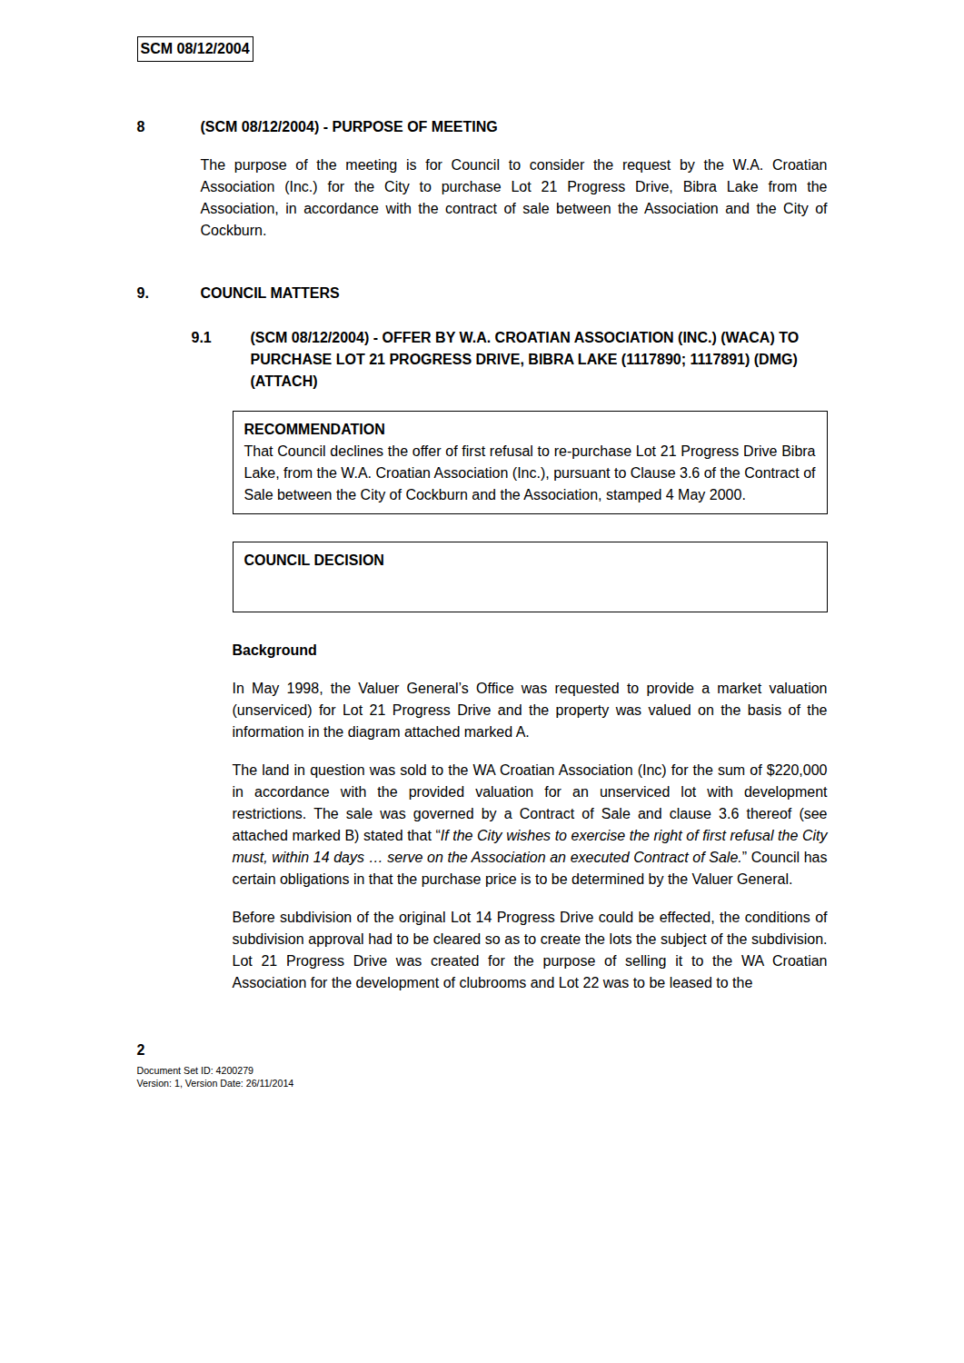SCM 08/12/2004
8 (SCM 08/12/2004) - PURPOSE OF MEETING
The purpose of the meeting is for Council to consider the request by the W.A. Croatian Association (Inc.) for the City to purchase Lot 21 Progress Drive, Bibra Lake from the Association, in accordance with the contract of sale between the Association and the City of Cockburn.
9. COUNCIL MATTERS
9.1 (SCM 08/12/2004) - OFFER BY W.A. CROATIAN ASSOCIATION (INC.) (WACA) TO PURCHASE LOT 21 PROGRESS DRIVE, BIBRA LAKE (1117890; 1117891) (DMG) (ATTACH)
RECOMMENDATION
That Council declines the offer of first refusal to re-purchase Lot 21 Progress Drive Bibra Lake, from the W.A. Croatian Association (Inc.), pursuant to Clause 3.6 of the Contract of Sale between the City of Cockburn and the Association, stamped 4 May 2000.
COUNCIL DECISION
Background
In May 1998, the Valuer General’s Office was requested to provide a market valuation (unserviced) for Lot 21 Progress Drive and the property was valued on the basis of the information in the diagram attached marked A.
The land in question was sold to the WA Croatian Association (Inc) for the sum of $220,000 in accordance with the provided valuation for an unserviced lot with development restrictions. The sale was governed by a Contract of Sale and clause 3.6 thereof (see attached marked B) stated that “If the City wishes to exercise the right of first refusal the City must, within 14 days … serve on the Association an executed Contract of Sale.” Council has certain obligations in that the purchase price is to be determined by the Valuer General.
Before subdivision of the original Lot 14 Progress Drive could be effected, the conditions of subdivision approval had to be cleared so as to create the lots the subject of the subdivision. Lot 21 Progress Drive was created for the purpose of selling it to the WA Croatian Association for the development of clubrooms and Lot 22 was to be leased to the
2
Document Set ID: 4200279
Version: 1, Version Date: 26/11/2014